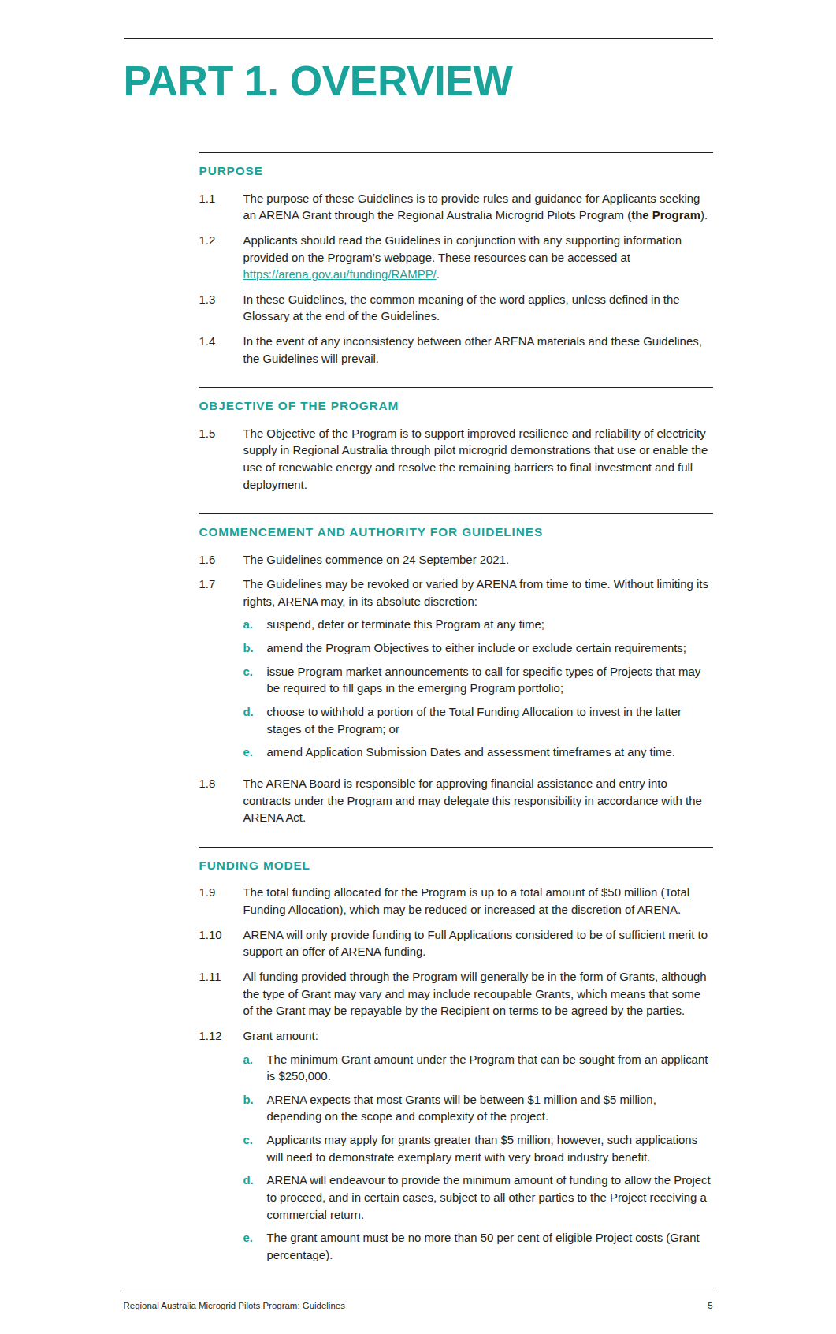Part 1. Overview
Purpose
1.1 The purpose of these Guidelines is to provide rules and guidance for Applicants seeking an ARENA Grant through the Regional Australia Microgrid Pilots Program (the Program).
1.2 Applicants should read the Guidelines in conjunction with any supporting information provided on the Program’s webpage. These resources can be accessed at https://arena.gov.au/funding/RAMPP/.
1.3 In these Guidelines, the common meaning of the word applies, unless defined in the Glossary at the end of the Guidelines.
1.4 In the event of any inconsistency between other ARENA materials and these Guidelines, the Guidelines will prevail.
Objective of the Program
1.5 The Objective of the Program is to support improved resilience and reliability of electricity supply in Regional Australia through pilot microgrid demonstrations that use or enable the use of renewable energy and resolve the remaining barriers to final investment and full deployment.
Commencement and Authority for Guidelines
1.6 The Guidelines commence on 24 September 2021.
1.7 The Guidelines may be revoked or varied by ARENA from time to time. Without limiting its rights, ARENA may, in its absolute discretion:
a. suspend, defer or terminate this Program at any time;
b. amend the Program Objectives to either include or exclude certain requirements;
c. issue Program market announcements to call for specific types of Projects that may be required to fill gaps in the emerging Program portfolio;
d. choose to withhold a portion of the Total Funding Allocation to invest in the latter stages of the Program; or
e. amend Application Submission Dates and assessment timeframes at any time.
1.8 The ARENA Board is responsible for approving financial assistance and entry into contracts under the Program and may delegate this responsibility in accordance with the ARENA Act.
Funding Model
1.9 The total funding allocated for the Program is up to a total amount of $50 million (Total Funding Allocation), which may be reduced or increased at the discretion of ARENA.
1.10 ARENA will only provide funding to Full Applications considered to be of sufficient merit to support an offer of ARENA funding.
1.11 All funding provided through the Program will generally be in the form of Grants, although the type of Grant may vary and may include recoupable Grants, which means that some of the Grant may be repayable by the Recipient on terms to be agreed by the parties.
1.12 Grant amount:
a. The minimum Grant amount under the Program that can be sought from an applicant is $250,000.
b. ARENA expects that most Grants will be between $1 million and $5 million, depending on the scope and complexity of the project.
c. Applicants may apply for grants greater than $5 million; however, such applications will need to demonstrate exemplary merit with very broad industry benefit.
d. ARENA will endeavour to provide the minimum amount of funding to allow the Project to proceed, and in certain cases, subject to all other parties to the Project receiving a commercial return.
e. The grant amount must be no more than 50 per cent of eligible Project costs (Grant percentage).
Regional Australia Microgrid Pilots Program: Guidelines 5